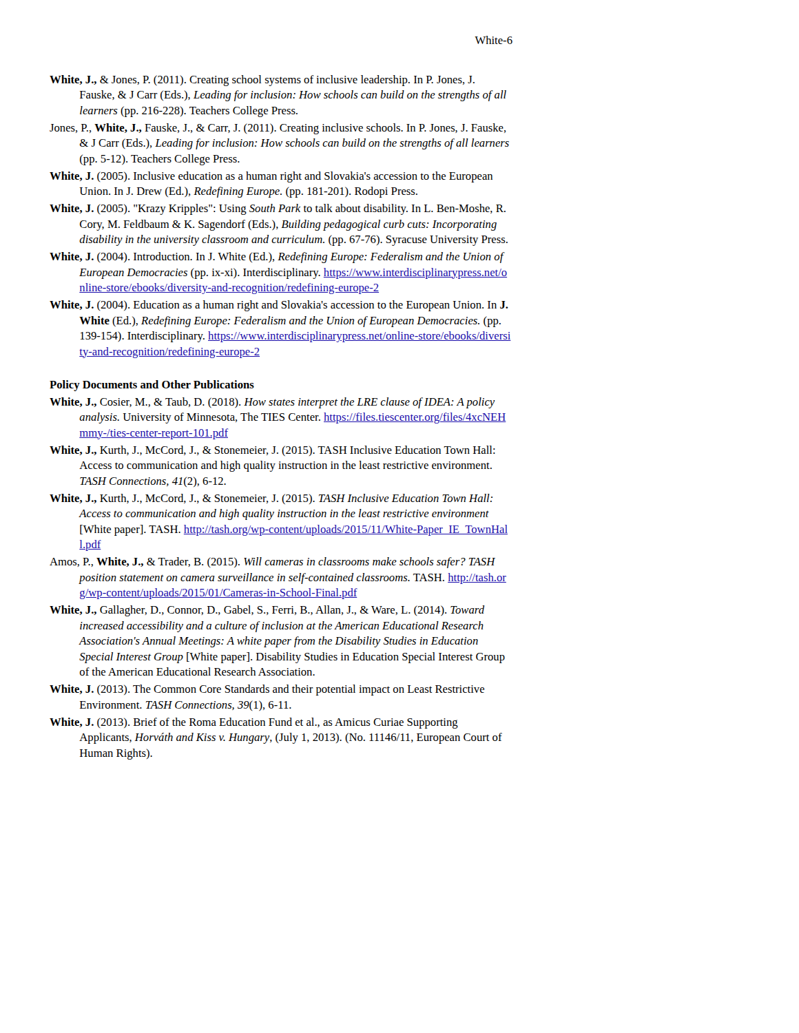White-6
White, J., & Jones, P. (2011). Creating school systems of inclusive leadership. In P. Jones, J. Fauske, & J Carr (Eds.), Leading for inclusion: How schools can build on the strengths of all learners (pp. 216-228). Teachers College Press.
Jones, P., White, J., Fauske, J., & Carr, J. (2011). Creating inclusive schools. In P. Jones, J. Fauske, & J Carr (Eds.), Leading for inclusion: How schools can build on the strengths of all learners (pp. 5-12). Teachers College Press.
White, J. (2005). Inclusive education as a human right and Slovakia's accession to the European Union. In J. Drew (Ed.), Redefining Europe. (pp. 181-201). Rodopi Press.
White, J. (2005). "Krazy Kripples": Using South Park to talk about disability. In L. Ben-Moshe, R. Cory, M. Feldbaum & K. Sagendorf (Eds.), Building pedagogical curb cuts: Incorporating disability in the university classroom and curriculum. (pp. 67-76). Syracuse University Press.
White, J. (2004). Introduction. In J. White (Ed.), Redefining Europe: Federalism and the Union of European Democracies (pp. ix-xi). Interdisciplinary. https://www.interdisciplinarypress.net/online-store/ebooks/diversity-and-recognition/redefining-europe-2
White, J. (2004). Education as a human right and Slovakia's accession to the European Union. In J. White (Ed.), Redefining Europe: Federalism and the Union of European Democracies. (pp. 139-154). Interdisciplinary. https://www.interdisciplinarypress.net/online-store/ebooks/diversity-and-recognition/redefining-europe-2
Policy Documents and Other Publications
White, J., Cosier, M., & Taub, D. (2018). How states interpret the LRE clause of IDEA: A policy analysis. University of Minnesota, The TIES Center. https://files.tiescenter.org/files/4xcNEHmmy-/ties-center-report-101.pdf
White, J., Kurth, J., McCord, J., & Stonemeier, J. (2015). TASH Inclusive Education Town Hall: Access to communication and high quality instruction in the least restrictive environment. TASH Connections, 41(2), 6-12.
White, J., Kurth, J., McCord, J., & Stonemeier, J. (2015). TASH Inclusive Education Town Hall: Access to communication and high quality instruction in the least restrictive environment [White paper]. TASH. http://tash.org/wp-content/uploads/2015/11/White-Paper_IE_TownHall.pdf
Amos, P., White, J., & Trader, B. (2015). Will cameras in classrooms make schools safer? TASH position statement on camera surveillance in self-contained classrooms. TASH. http://tash.org/wp-content/uploads/2015/01/Cameras-in-School-Final.pdf
White, J., Gallagher, D., Connor, D., Gabel, S., Ferri, B., Allan, J., & Ware, L. (2014). Toward increased accessibility and a culture of inclusion at the American Educational Research Association's Annual Meetings: A white paper from the Disability Studies in Education Special Interest Group [White paper]. Disability Studies in Education Special Interest Group of the American Educational Research Association.
White, J. (2013). The Common Core Standards and their potential impact on Least Restrictive Environment. TASH Connections, 39(1), 6-11.
White, J. (2013). Brief of the Roma Education Fund et al., as Amicus Curiae Supporting Applicants, Horváth and Kiss v. Hungary, (July 1, 2013). (No. 11146/11, European Court of Human Rights).